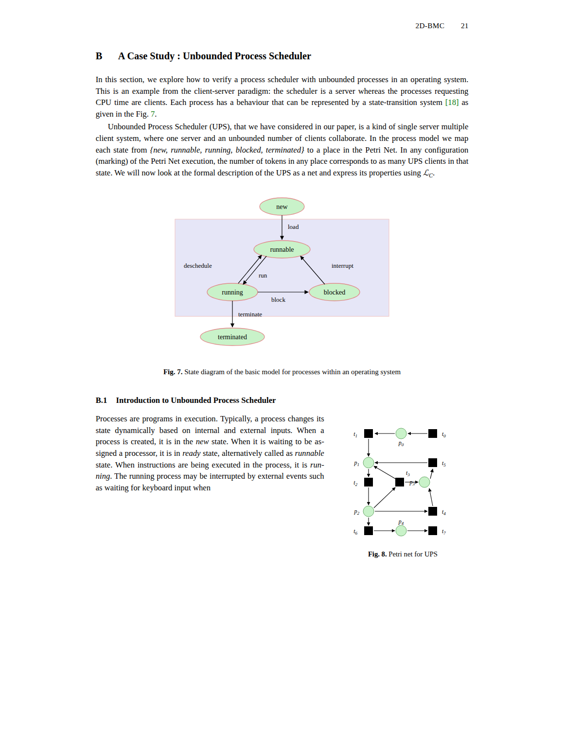2D-BMC 21
BA Case Study : Unbounded Process Scheduler
In this section, we explore how to verify a process scheduler with unbounded processes in an operating system. This is an example from the client-server paradigm: the scheduler is a server whereas the processes requesting CPU time are clients. Each process has a behaviour that can be represented by a state-transition system [18] as given in the Fig. 7.
Unbounded Process Scheduler (UPS), that we have considered in our paper, is a kind of single server multiple client system, where one server and an unbounded number of clients collaborate. In the process model we map each state from {new, runnable, running, blocked, terminated} to a place in the Petri Net. In any configuration (marking) of the Petri Net execution, the number of tokens in any place corresponds to as many UPS clients in that state. We will now look at the formal description of the UPS as a net and express its properties using ℒC.
new load runnable running blocked terminated run deschedule block interrupt terminate
Fig. 7. State diagram of the basic model for processes within an operating system
B.1 Introduction to Unbounded Process Scheduler
Processes are programs in execution. Typically, a process changes its state dynamically based on internal and external inputs. When a process is created, it is in the new state. When it is waiting to be assigned a processor, it is in ready state, alternatively called as runnable state. When instructions are being executed in the process, it is running. The running process may be interrupted by external events such as waiting for keyboard input when
t1 t0 t5 t2 t3 t4 t6 t7 p0 p1 p3 p2 p4
Fig. 8. Petri net for UPS